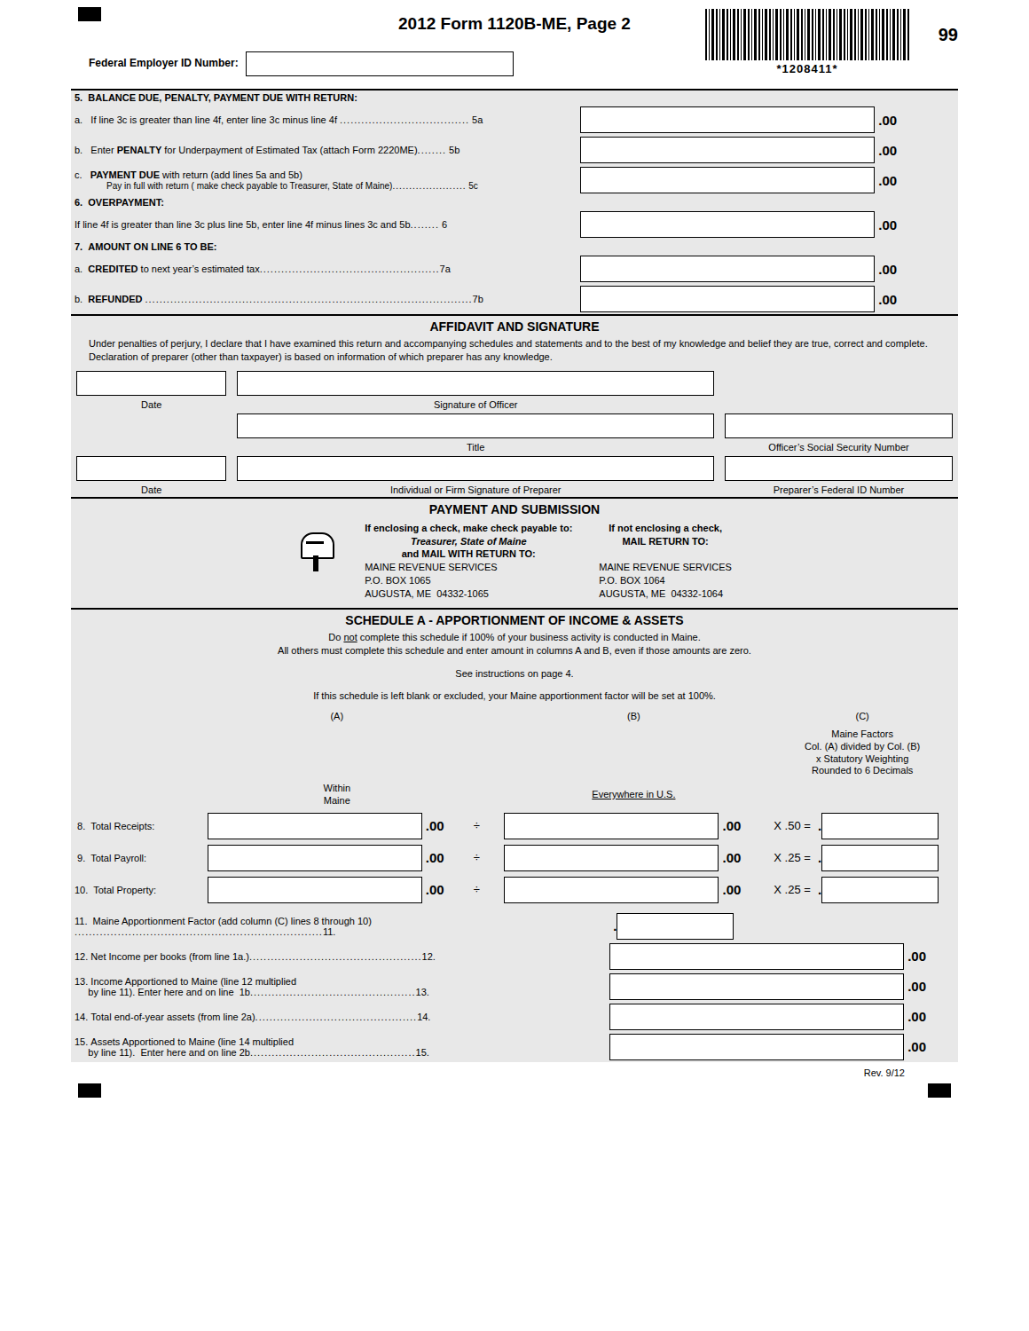2012 Form 1120B-ME, Page 2
*1208411*
99
Federal Employer ID Number:
| 5. BALANCE DUE, PENALTY, PAYMENT DUE WITH RETURN: | |
| a. If line 3c is greater than line 4f, enter line 3c minus line 4f .................................... 5a | .00 |
| b. Enter PENALTY for Underpayment of Estimated Tax (attach Form 2220ME) ........ 5b | .00 |
| c. PAYMENT DUE with return (add lines 5a and 5b) Pay in full with return ( make check payable to Treasurer, State of Maine) ...................... 5c | .00 |
| 6. OVERPAYMENT: | |
| If line 4f is greater than line 3c plus line 5b, enter line 4f minus lines 3c and 5b ........ 6 | .00 |
| 7. AMOUNT ON LINE 6 TO BE: | |
| a. CREDITED to next year’s estimated tax .................................................. 7a | .00 |
| b. REFUNDED ........................................................................................... 7b | .00 |
AFFIDAVIT AND SIGNATURE
Under penalties of perjury, I declare that I have examined this return and accompanying schedules and statements and to the best of my knowledge and belief they are true, correct and complete. Declaration of preparer (other than taxpayer) is based on information of which preparer has any knowledge.
| Date | Signature of Officer | |
| | Title | Officer’s Social Security Number |
| Date | Individual or Firm Signature of Preparer | Preparer’s Federal ID Number |
PAYMENT AND SUBMISSION
If enclosing a check, make check payable to:
Treasurer, State of Maine
and MAIL WITH RETURN TO:
MAINE REVENUE SERVICES
P.O. BOX 1065
AUGUSTA, ME 04332-1065
If not enclosing a check,
MAIL RETURN TO:
MAINE REVENUE SERVICES
P.O. BOX 1064
AUGUSTA, ME 04332-1064
SCHEDULE A - APPORTIONMENT OF INCOME & ASSETS
Do not complete this schedule if 100% of your business activity is conducted in Maine.
All others must complete this schedule and enter amount in columns A and B, even if those amounts are zero.
See instructions on page 4.
If this schedule is left blank or excluded, your Maine apportionment factor will be set at 100%.
| | (A) | | (B) | (C) |
| | | | | Maine Factors Col. (A) divided by Col. (B) x Statutory Weighting Rounded to 6 Decimals |
| | Within Maine | | Everywhere in U.S. | |
| 8. Total Receipts: | .00 | ÷ | .00 | X .50 = . |
| 9. Total Payroll: | .00 | ÷ | .00 | X .25 = . |
| 10. Total Property: | .00 | ÷ | .00 | X .25 = . |
| 11. Maine Apportionment Factor (add column (C) lines 8 through 10) ..................................................................... 11. | . |
| 12. Net Income per books (from line 1a.) ................................................ 12. | .00 |
| 13. Income Apportioned to Maine (line 12 multiplied by line 11). Enter here and on line 1b .............................................. 13. | .00 |
| 14. Total end-of-year assets (from line 2a) ............................................. 14. | .00 |
| 15. Assets Apportioned to Maine (line 14 multiplied by line 11). Enter here and on line 2b .............................................. 15. | .00 |
Rev. 9/12